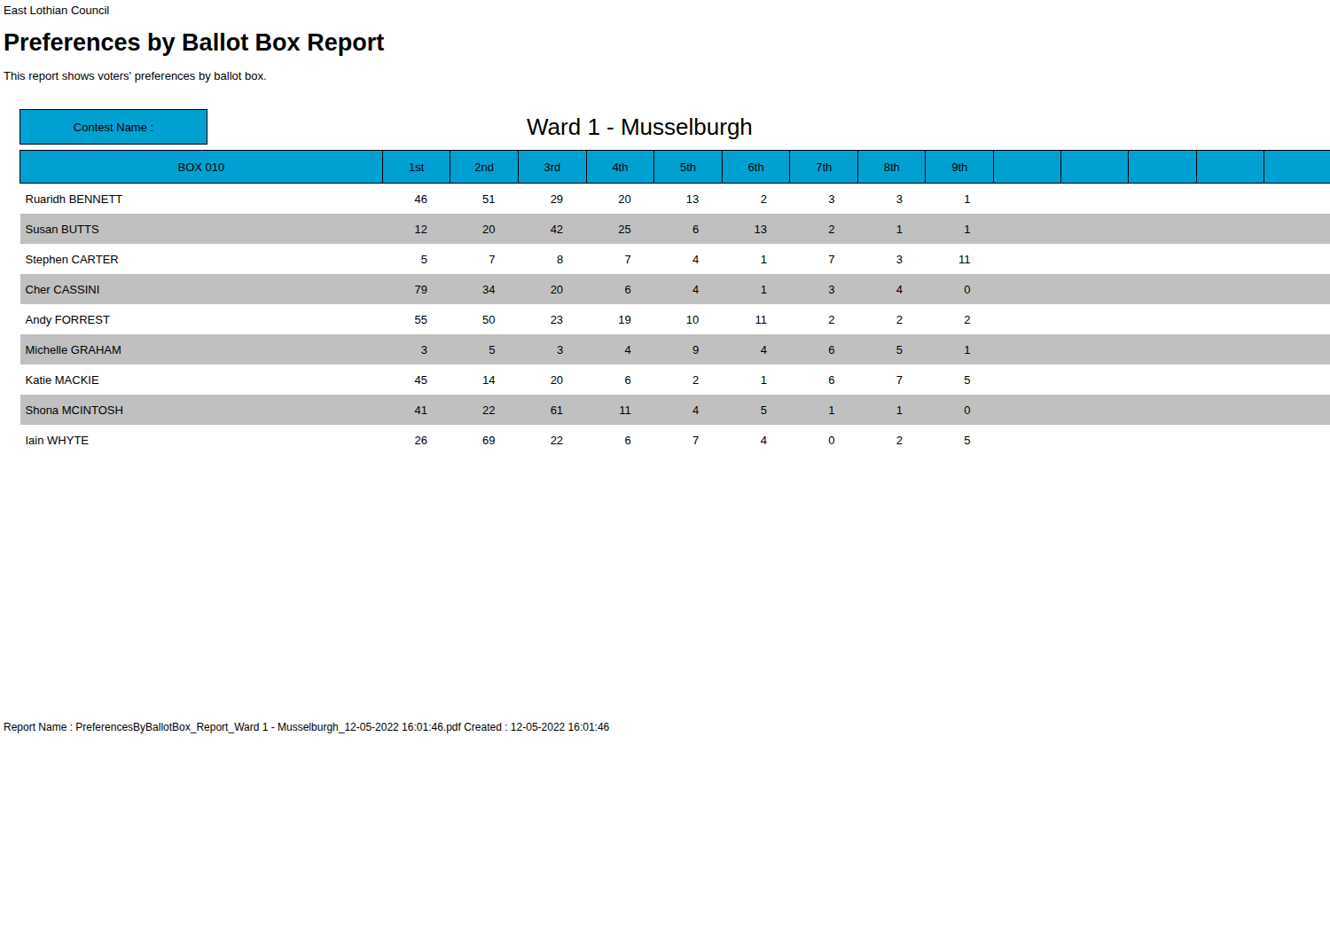East Lothian Council
Preferences by Ballot Box Report
This report shows voters' preferences by ballot box.
Contest Name :
Ward 1 - Musselburgh
| BOX 010 | 1st | 2nd | 3rd | 4th | 5th | 6th | 7th | 8th | 9th | | | | | |
| --- | --- | --- | --- | --- | --- | --- | --- | --- | --- | --- | --- | --- | --- | --- |
| Ruaridh BENNETT | 46 | 51 | 29 | 20 | 13 | 2 | 3 | 3 | 1 | | | | | |
| Susan BUTTS | 12 | 20 | 42 | 25 | 6 | 13 | 2 | 1 | 1 | | | | | |
| Stephen CARTER | 5 | 7 | 8 | 7 | 4 | 1 | 7 | 3 | 11 | | | | | |
| Cher CASSINI | 79 | 34 | 20 | 6 | 4 | 1 | 3 | 4 | 0 | | | | | |
| Andy FORREST | 55 | 50 | 23 | 19 | 10 | 11 | 2 | 2 | 2 | | | | | |
| Michelle GRAHAM | 3 | 5 | 3 | 4 | 9 | 4 | 6 | 5 | 1 | | | | | |
| Katie MACKIE | 45 | 14 | 20 | 6 | 2 | 1 | 6 | 7 | 5 | | | | | |
| Shona MCINTOSH | 41 | 22 | 61 | 11 | 4 | 5 | 1 | 1 | 0 | | | | | |
| Iain WHYTE | 26 | 69 | 22 | 6 | 7 | 4 | 0 | 2 | 5 | | | | | |
Report Name : PreferencesByBallotBox_Report_Ward 1 - Musselburgh_12-05-2022 16:01:46.pdf Created : 12-05-2022 16:01:46